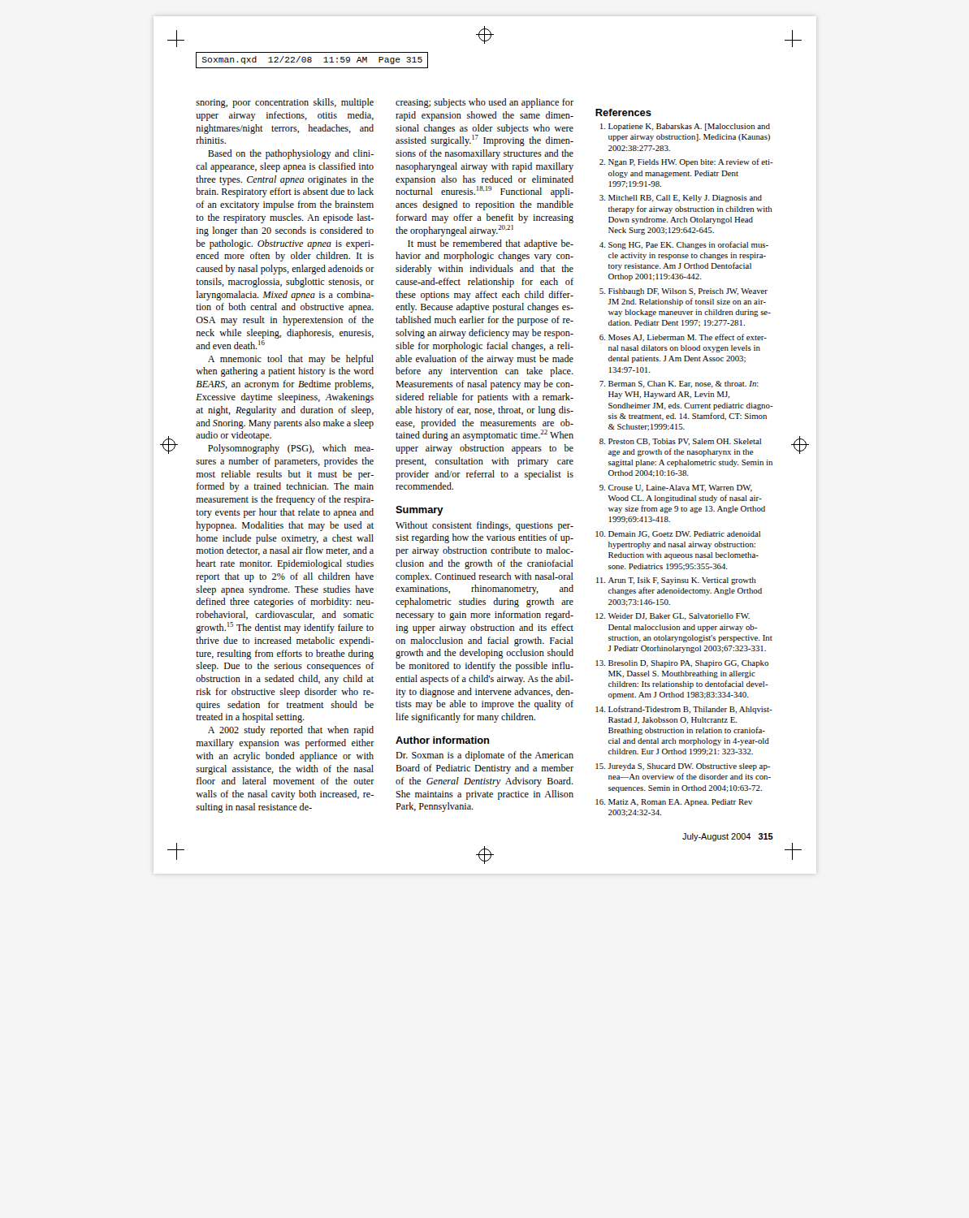Soxman.qxd 12/22/08 11:59 AM Page 315
snoring, poor concentration skills, multiple upper airway infections, otitis media, nightmares/night terrors, headaches, and rhinitis.
Based on the pathophysiology and clinical appearance, sleep apnea is classified into three types. Central apnea originates in the brain. Respiratory effort is absent due to lack of an excitatory impulse from the brainstem to the respiratory muscles. An episode lasting longer than 20 seconds is considered to be pathologic. Obstructive apnea is experienced more often by older children. It is caused by nasal polyps, enlarged adenoids or tonsils, macroglossia, subglottic stenosis, or laryngomalacia. Mixed apnea is a combination of both central and obstructive apnea. OSA may result in hyperextension of the neck while sleeping, diaphoresis, enuresis, and even death.16
A mnemonic tool that may be helpful when gathering a patient history is the word BEARS, an acronym for Bedtime problems, Excessive daytime sleepiness, Awakenings at night, Regularity and duration of sleep, and Snoring. Many parents also make a sleep audio or videotape.
Polysomnography (PSG), which measures a number of parameters, provides the most reliable results but it must be performed by a trained technician. The main measurement is the frequency of the respiratory events per hour that relate to apnea and hypopnea. Modalities that may be used at home include pulse oximetry, a chest wall motion detector, a nasal air flow meter, and a heart rate monitor. Epidemiological studies report that up to 2% of all children have sleep apnea syndrome. These studies have defined three categories of morbidity: neurobehavioral, cardiovascular, and somatic growth.15 The dentist may identify failure to thrive due to increased metabolic expenditure, resulting from efforts to breathe during sleep. Due to the serious consequences of obstruction in a sedated child, any child at risk for obstructive sleep disorder who requires sedation for treatment should be treated in a hospital setting.
A 2002 study reported that when rapid maxillary expansion was performed either with an acrylic bonded appliance or with surgical assistance, the width of the nasal floor and lateral movement of the outer walls of the nasal cavity both increased, resulting in nasal resistance de-
creasing; subjects who used an appliance for rapid expansion showed the same dimensional changes as older subjects who were assisted surgically.17 Improving the dimensions of the nasomaxillary structures and the nasopharyngeal airway with rapid maxillary expansion also has reduced or eliminated nocturnal enuresis.18,19 Functional appliances designed to reposition the mandible forward may offer a benefit by increasing the oropharyngeal airway.20,21
It must be remembered that adaptive behavior and morphologic changes vary considerably within individuals and that the cause-and-effect relationship for each of these options may affect each child differently. Because adaptive postural changes established much earlier for the purpose of resolving an airway deficiency may be responsible for morphologic facial changes, a reliable evaluation of the airway must be made before any intervention can take place. Measurements of nasal patency may be considered reliable for patients with a remarkable history of ear, nose, throat, or lung disease, provided the measurements are obtained during an asymptomatic time.22 When upper airway obstruction appears to be present, consultation with primary care provider and/or referral to a specialist is recommended.
Summary
Without consistent findings, questions persist regarding how the various entities of upper airway obstruction contribute to malocclusion and the growth of the craniofacial complex. Continued research with nasal-oral examinations, rhinomanometry, and cephalometric studies during growth are necessary to gain more information regarding upper airway obstruction and its effect on malocclusion and facial growth. Facial growth and the developing occlusion should be monitored to identify the possible influential aspects of a child's airway. As the ability to diagnose and intervene advances, dentists may be able to improve the quality of life significantly for many children.
Author information
Dr. Soxman is a diplomate of the American Board of Pediatric Dentistry and a member of the General Dentistry Advisory Board. She maintains a private practice in Allison Park, Pennsylvania.
References
Lopatiene K, Babarskas A. [Malocclusion and upper airway obstruction]. Medicina (Kaunas) 2002:38:277-283.
Ngan P, Fields HW. Open bite: A review of etiology and management. Pediatr Dent 1997;19:91-98.
Mitchell RB, Call E, Kelly J. Diagnosis and therapy for airway obstruction in children with Down syndrome. Arch Otolaryngol Head Neck Surg 2003;129:642-645.
Song HG, Pae EK. Changes in orofacial muscle activity in response to changes in respiratory resistance. Am J Orthod Dentofacial Orthop 2001;119:436-442.
Fishbaugh DF, Wilson S, Preisch JW, Weaver JM 2nd. Relationship of tonsil size on an airway blockage maneuver in children during sedation. Pediatr Dent 1997; 19:277-281.
Moses AJ, Lieberman M. The effect of external nasal dilators on blood oxygen levels in dental patients. J Am Dent Assoc 2003; 134:97-101.
Berman S, Chan K. Ear, nose, & throat. In: Hay WH, Hayward AR, Levin MJ, Sondheimer JM, eds. Current pediatric diagnosis & treatment, ed. 14. Stamford, CT: Simon & Schuster;1999:415.
Preston CB, Tobias PV, Salem OH. Skeletal age and growth of the nasopharynx in the sagittal plane: A cephalometric study. Semin in Orthod 2004;10:16-38.
Crouse U, Laine-Alava MT, Warren DW, Wood CL. A longitudinal study of nasal airway size from age 9 to age 13. Angle Orthod 1999;69:413-418.
Demain JG, Goetz DW. Pediatric adenoidal hypertrophy and nasal airway obstruction: Reduction with aqueous nasal beclomethasone. Pediatrics 1995;95:355-364.
Arun T, Isik F, Sayinsu K. Vertical growth changes after adenoidectomy. Angle Orthod 2003;73:146-150.
Weider DJ, Baker GL, Salvatoriello FW. Dental malocclusion and upper airway obstruction, an otolaryngologist's perspective. Int J Pediatr Otorhinolaryngol 2003;67:323-331.
Bresolin D, Shapiro PA, Shapiro GG, Chapko MK, Dassel S. Mouthbreathing in allergic children: Its relationship to dentofacial development. Am J Orthod 1983;83:334-340.
Lofstrand-Tidestrom B, Thilander B, Ahlqvist-Rastad J, Jakobsson O, Hultcrantz E. Breathing obstruction in relation to craniofacial and dental arch morphology in 4-year-old children. Eur J Orthod 1999;21: 323-332.
Jureyda S, Shucard DW. Obstructive sleep apnea—An overview of the disorder and its consequences. Semin in Orthod 2004;10:63-72.
Matiz A, Roman EA. Apnea. Pediatr Rev 2003;24:32-34.
July-August 2004 315